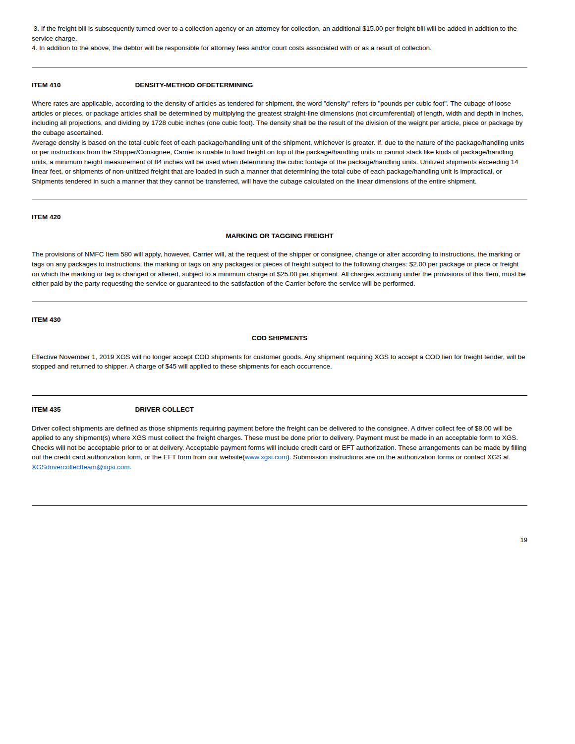3. If the freight bill is subsequently turned over to a collection agency or an attorney for collection, an additional $15.00 per freight bill will be added in addition to the service charge.
4. In addition to the above, the debtor will be responsible for attorney fees and/or court costs associated with or as a result of collection.
ITEM 410 DENSITY-METHOD OFDETERMINING
Where rates are applicable, according to the density of articles as tendered for shipment, the word "density" refers to "pounds per cubic foot". The cubage of loose articles or pieces, or package articles shall be determined by multiplying the greatest straight-line dimensions (not circumferential) of length, width and depth in inches, including all projections, and dividing by 1728 cubic inches (one cubic foot). The density shall be the result of the division of the weight per article, piece or package by the cubage ascertained.
Average density is based on the total cubic feet of each package/handling unit of the shipment, whichever is greater. If, due to the nature of the package/handling units or per instructions from the Shipper/Consignee, Carrier is unable to load freight on top of the package/handling units or cannot stack like kinds of package/handling units, a minimum height measurement of 84 inches will be used when determining the cubic footage of the package/handling units. Unitized shipments exceeding 14 linear feet, or shipments of non-unitized freight that are loaded in such a manner that determining the total cube of each package/handling unit is impractical, or Shipments tendered in such a manner that they cannot be transferred, will have the cubage calculated on the linear dimensions of the entire shipment.
ITEM 420
MARKING OR TAGGING FREIGHT
The provisions of NMFC Item 580 will apply, however, Carrier will, at the request of the shipper or consignee, change or alter according to instructions, the marking or tags on any packages to instructions, the marking or tags on any packages or pieces of freight subject to the following charges: $2.00 per package or piece or freight on which the marking or tag is changed or altered, subject to a minimum charge of $25.00 per shipment. All charges accruing under the provisions of this Item, must be either paid by the party requesting the service or guaranteed to the satisfaction of the Carrier before the service will be performed.
ITEM 430
COD SHIPMENTS
Effective November 1, 2019 XGS will no longer accept COD shipments for customer goods. Any shipment requiring XGS to accept a COD lien for freight tender, will be stopped and returned to shipper. A charge of $45 will applied to these shipments for each occurrence.
ITEM 435 DRIVER COLLECT
Driver collect shipments are defined as those shipments requiring payment before the freight can be delivered to the consignee. A driver collect fee of $8.00 will be applied to any shipment(s) where XGS must collect the freight charges. These must be done prior to delivery. Payment must be made in an acceptable form to XGS. Checks will not be acceptable prior to or at delivery. Acceptable payment forms will include credit card or EFT authorization. These arrangements can be made by filling out the credit card authorization form, or the EFT form from our website(www.xgsi.com). Submission instructions are on the authorization forms or contact XGS at XGSdrivercollectteam@xgsi.com.
19